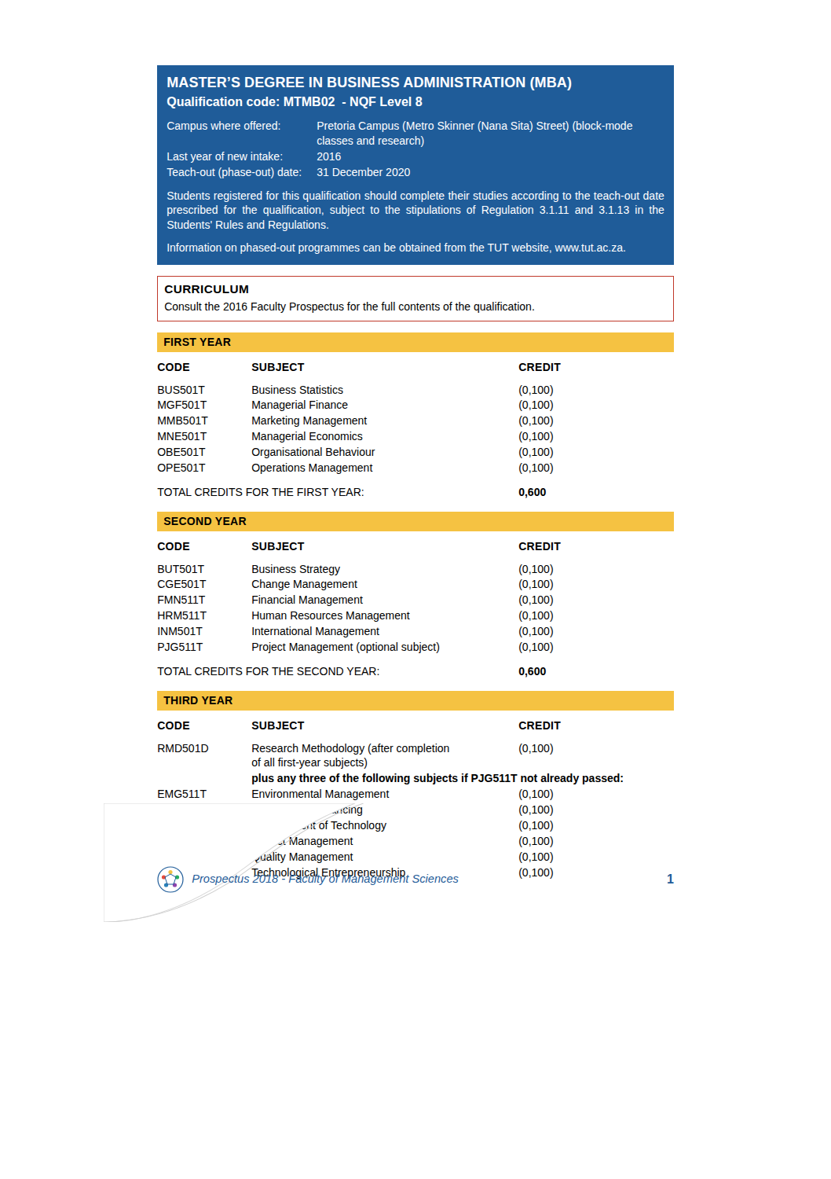MASTER’S DEGREE IN BUSINESS ADMINISTRATION (MBA)
Qualification code: MTMB02 - NQF Level 8
| Campus where offered: | Pretoria Campus (Metro Skinner (Nana Sita) Street) (block-mode classes and research) |
| Last year of new intake: | 2016 |
| Teach-out (phase-out) date: | 31 December 2020 |
Students registered for this qualification should complete their studies according to the teach-out date prescribed for the qualification, subject to the stipulations of Regulation 3.1.11 and 3.1.13 in the Students' Rules and Regulations.
Information on phased-out programmes can be obtained from the TUT website, www.tut.ac.za.
CURRICULUM
Consult the 2016 Faculty Prospectus for the full contents of the qualification.
FIRST YEAR
| CODE | SUBJECT | CREDIT |
| --- | --- | --- |
| BUS501T | Business Statistics | (0,100) |
| MGF501T | Managerial Finance | (0,100) |
| MMB501T | Marketing Management | (0,100) |
| MNE501T | Managerial Economics | (0,100) |
| OBE501T | Organisational Behaviour | (0,100) |
| OPE501T | Operations Management | (0,100) |
| TOTAL CREDITS FOR THE FIRST YEAR: | 0,600 |
SECOND YEAR
| CODE | SUBJECT | CREDIT |
| --- | --- | --- |
| BUT501T | Business Strategy | (0,100) |
| CGE501T | Change Management | (0,100) |
| FMN511T | Financial Management | (0,100) |
| HRM511T | Human Resources Management | (0,100) |
| INM501T | International Management | (0,100) |
| PJG511T | Project Management (optional subject) | (0,100) |
| TOTAL CREDITS FOR THE SECOND YEAR: | 0,600 |
THIRD YEAR
| CODE | SUBJECT | CREDIT |
| --- | --- | --- |
| RMD501D | Research Methodology (after completion of all first-year subjects) | (0,100) |
| | plus any three of the following subjects if PJG511T not already passed: |
| EMG511T | Environmental Management | (0,100) |
| INF501T | International Financing | (0,100) |
| MTH501T | Management of Technology | (0,100) |
| PJG511T | Project Management | (0,100) |
| QMG501T | Quality Management | (0,100) |
| TNO501T | Technological Entrepreneurship | (0,100) |
Prospectus 2018 - Faculty of Management Sciences
1